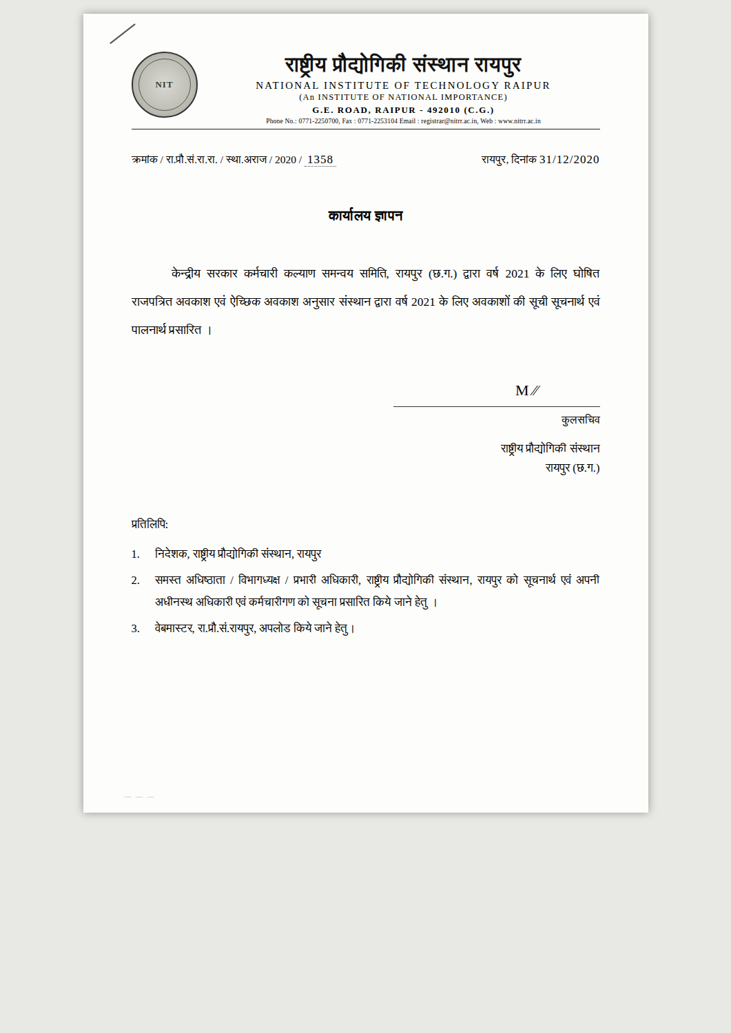राष्ट्रीय प्रौद्योगिकी संस्थान रायपुर
NATIONAL INSTITUTE OF TECHNOLOGY RAIPUR
(An INSTITUTE OF NATIONAL IMPORTANCE)
G.E. ROAD, RAIPUR - 492010 (C.G.)
Phone No.: 0771-2250700, Fax : 0771-2253104 Email : registrar@nitrr.ac.in, Web : www.nitrr.ac.in
क्रमांक / रा.प्रौ.सं.रा.रा. / स्था.अराज / 2020 / 1358
रायपुर, दिनांक 31/12/2020
कार्यालय ज्ञापन
केन्द्रीय सरकार कर्मचारी कल्याण समन्वय समिति, रायपुर (छ.ग.) द्वारा वर्ष 2021 के लिए घोषित राजपत्रित अवकाश एवं ऐच्छिक अवकाश अनुसार संस्थान द्वारा वर्ष 2021 के लिए अवकाशों की सूची सूचनार्थ एवं पालनार्थ प्रसारित ।
M ⁄⁄
कुलसचिव
राष्ट्रीय प्रौद्योगिकी संस्थान
रायपुर (छ.ग.)
प्रतिलिपि:
1. निदेशक, राष्ट्रीय प्रौद्योगिकी संस्थान, रायपुर
2. समस्त अधिष्ठाता / विभागध्यक्ष / प्रभारी अधिकारी, राष्ट्रीय प्रौद्योगिकी संस्थान, रायपुर को सूचनार्थ एवं अपनी अधीनस्थ अधिकारी एवं कर्मचारीगण को सूचना प्रसारित किये जाने हेतु ।
3. वेबमास्टर, रा.प्रौ.सं.रायपुर, अपलोड किये जाने हेतु।
— — —